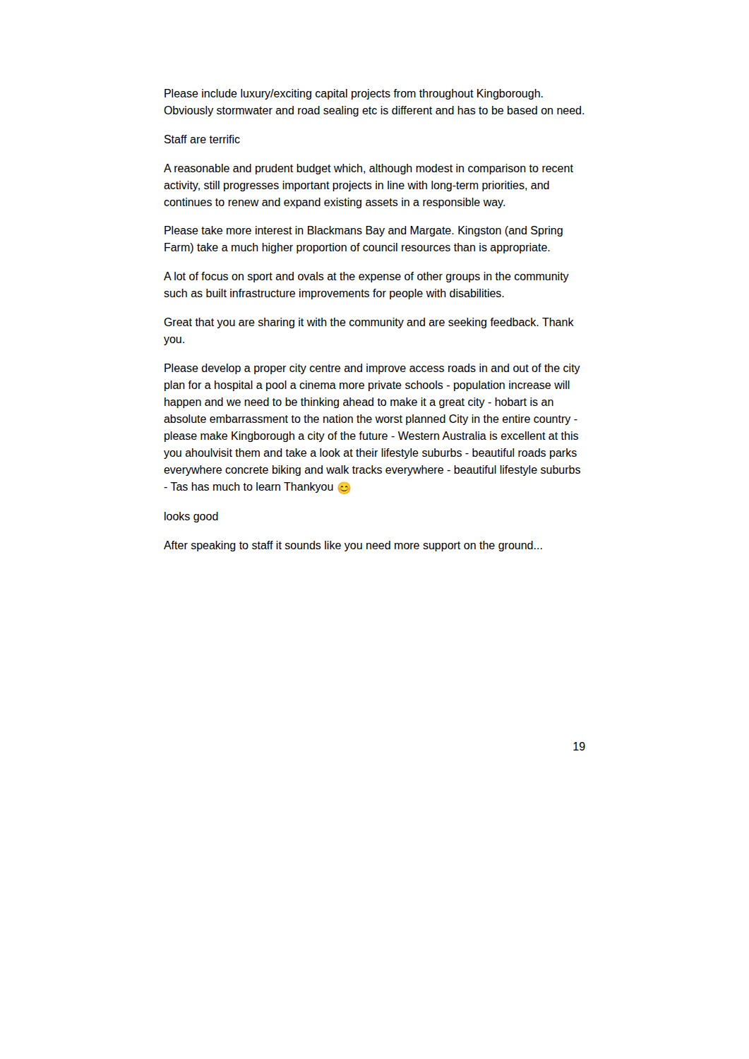Please include luxury/exciting capital projects from throughout Kingborough. Obviously stormwater and road sealing etc is different and has to be based on need.
Staff are terrific
A reasonable and prudent budget which, although modest in comparison to recent activity, still progresses important projects in line with long-term priorities, and continues to renew and expand existing assets in a responsible way.
Please take more interest in Blackmans Bay and Margate. Kingston (and Spring Farm) take a much higher proportion of council resources than is appropriate.
A lot of focus on sport and ovals at the expense of other groups in the community such as built infrastructure improvements for people with disabilities.
Great that you are sharing it with the community and are seeking feedback. Thank you.
Please develop a proper city centre and improve access roads in and out of the city plan for a hospital a pool a cinema more private schools - population increase will happen and we need to be thinking ahead to make it a great city - hobart is an absolute embarrassment to the nation the worst planned City in the entire country - please make Kingborough a city of the future - Western Australia is excellent at this you ahoulvisit them and take a look at their lifestyle suburbs - beautiful roads parks everywhere concrete biking and walk tracks everywhere - beautiful lifestyle suburbs - Tas has much to learn Thankyou 😊
looks good
After speaking to staff it sounds like you need more support on the ground...
19